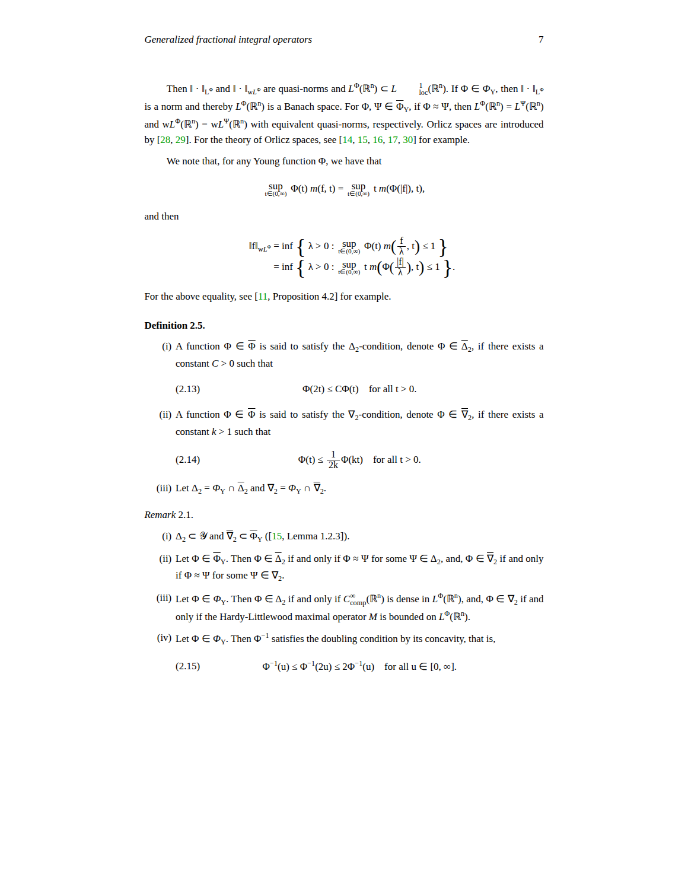Generalized fractional integral operators 7
Then ‖ · ‖LΦ and ‖ · ‖wLΦ are quasi-norms and LΦ(ℝn) ⊂ L 1 loc(ℝn). If Φ ∈ ΦY, then ‖ · ‖LΦ is a norm and thereby LΦ(ℝn) is a Banach space. For Φ, Ψ ∈ ΦY, if Φ ≈ Ψ, then LΦ(ℝn) = LΨ(ℝn) and wLΦ(ℝn) = wLΨ(ℝn) with equivalent quasi-norms, respectively. Orlicz spaces are introduced by [28, 29]. For the theory of Orlicz spaces, see [14, 15, 16, 17, 30] for example.
We note that, for any Young function Φ, we have that
sup t∈(0,∞) Φ(t) m(f, t) = sup t∈(0,∞) t m(Φ(|f|), t),
and then
‖f‖wLΦ = inf { λ > 0 : sup t∈(0,∞) Φ(t) m(fλ, t) ≤ 1 } = inf { λ > 0 : sup t∈(0,∞) t m(Φ(|f|λ), t) ≤ 1 }.
For the above equality, see [11, Proposition 4.2] for example.
Definition 2.5.
(i) A function Φ ∈ Φ is said to satisfy the Δ2-condition, denote Φ ∈ Δ2, if there exists a constant C > 0 such that
(2.13) Φ(2t) ≤ CΦ(t) for all t > 0.
(ii) A function Φ ∈ Φ is said to satisfy the ∇2-condition, denote Φ ∈ ∇2, if there exists a constant k > 1 such that
(2.14) Φ(t) ≤ 12k Φ(kt) for all t > 0.
(iii) Let Δ2 = ΦY ∩ Δ2 and ∇2 = ΦY ∩ ∇2.
Remark 2.1.
(i) Δ2 ⊂ 𝒴 and ∇2 ⊂ ΦY ([15, Lemma 1.2.3]).
(ii) Let Φ ∈ ΦY. Then Φ ∈ Δ2 if and only if Φ ≈ Ψ for some Ψ ∈ Δ2, and, Φ ∈ ∇2 if and only if Φ ≈ Ψ for some Ψ ∈ ∇2.
(iii) Let Φ ∈ ΦY. Then Φ ∈ Δ2 if and only if C∞comp(ℝn) is dense in LΦ(ℝn), and, Φ ∈ ∇2 if and only if the Hardy-Littlewood maximal operator M is bounded on LΦ(ℝn).
(iv) Let Φ ∈ ΦY. Then Φ−1 satisfies the doubling condition by its concavity, that is,
(2.15) Φ−1(u) ≤ Φ−1(2u) ≤ 2Φ−1(u) for all u ∈ [0, ∞].